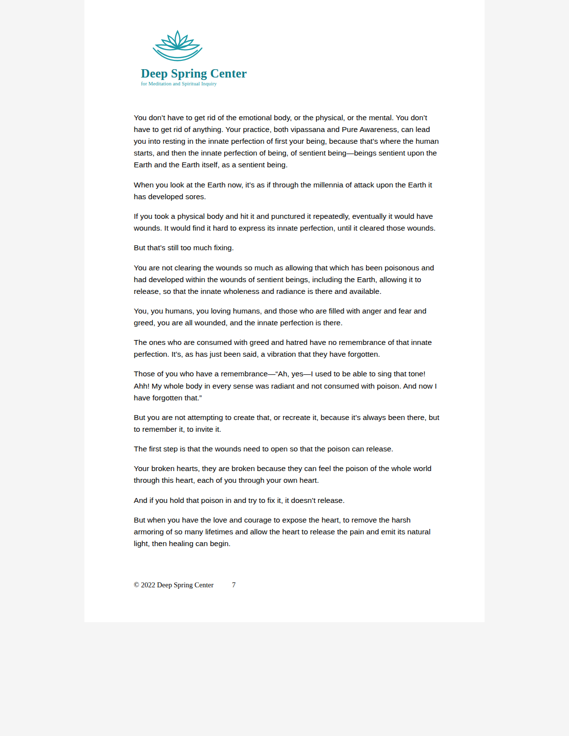Deep Spring Center
for Meditation and Spiritual Inquiry
You don’t have to get rid of the emotional body, or the physical, or the mental. You don’t have to get rid of anything. Your practice, both vipassana and Pure Awareness, can lead you into resting in the innate perfection of first your being, because that’s where the human starts, and then the innate perfection of being, of sentient being—beings sentient upon the Earth and the Earth itself, as a sentient being.
When you look at the Earth now, it’s as if through the millennia of attack upon the Earth it has developed sores.
If you took a physical body and hit it and punctured it repeatedly, eventually it would have wounds. It would find it hard to express its innate perfection, until it cleared those wounds.
But that’s still too much fixing.
You are not clearing the wounds so much as allowing that which has been poisonous and had developed within the wounds of sentient beings, including the Earth, allowing it to release, so that the innate wholeness and radiance is there and available.
You, you humans, you loving humans, and those who are filled with anger and fear and greed, you are all wounded, and the innate perfection is there.
The ones who are consumed with greed and hatred have no remembrance of that innate perfection. It’s, as has just been said, a vibration that they have forgotten.
Those of you who have a remembrance—“Ah, yes—I used to be able to sing that tone! Ahh! My whole body in every sense was radiant and not consumed with poison. And now I have forgotten that.”
But you are not attempting to create that, or recreate it, because it’s always been there, but to remember it, to invite it.
The first step is that the wounds need to open so that the poison can release.
Your broken hearts, they are broken because they can feel the poison of the whole world through this heart, each of you through your own heart.
And if you hold that poison in and try to fix it, it doesn’t release.
But when you have the love and courage to expose the heart, to remove the harsh armoring of so many lifetimes and allow the heart to release the pain and emit its natural light, then healing can begin.
© 2022 Deep Spring Center 7